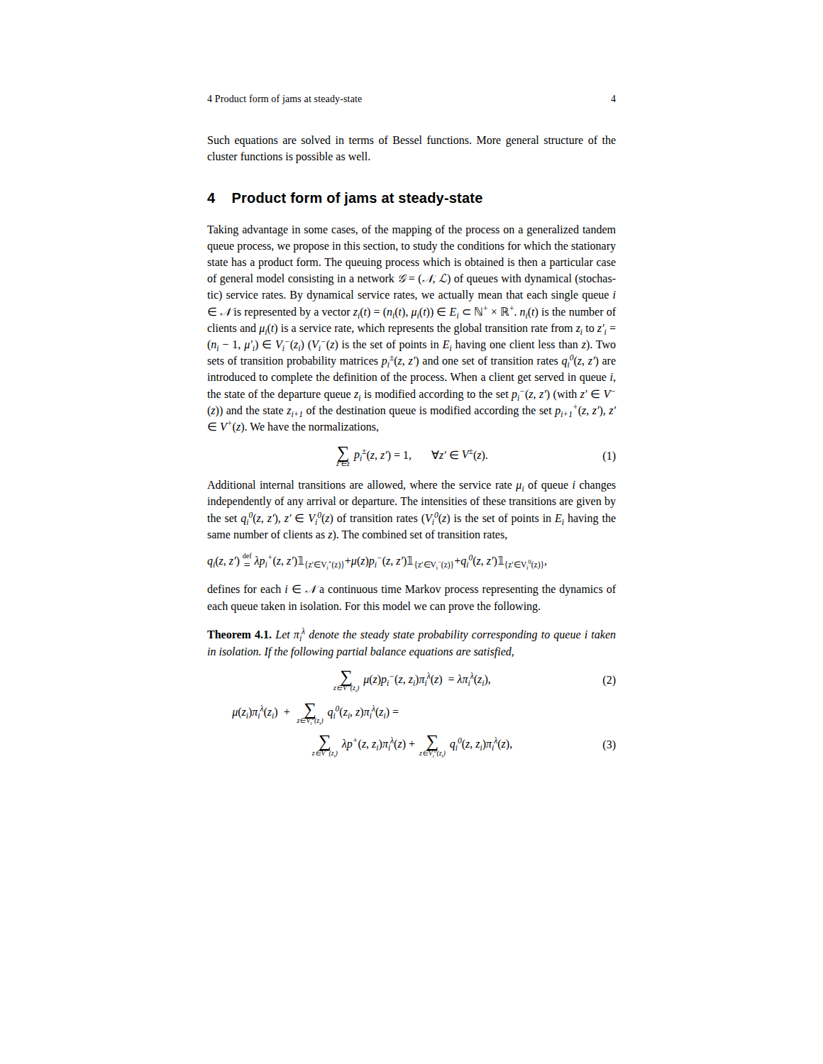4 Product form of jams at steady-state 4
Such equations are solved in terms of Bessel functions. More general structure of the cluster functions is possible as well.
4 Product form of jams at steady-state
Taking advantage in some cases, of the mapping of the process on a generalized tandem queue process, we propose in this section, to study the conditions for which the stationary state has a product form. The queuing process which is obtained is then a particular case of general model consisting in a network 𝒢 = (𝒩, ℒ) of queues with dynamical (stochastic) service rates. By dynamical service rates, we actually mean that each single queue i ∈ 𝒩 is represented by a vector zi(t) = (ni(t), μi(t)) ∈ Ei ⊂ ℕ+ × ℝ+. ni(t) is the number of clients and μi(t) is a service rate, which represents the global transition rate from zi to z′i = (ni − 1, μ′i) ∈ Vi−(zi) (Vi−(z) is the set of points in Ei having one client less than z). Two sets of transition probability matrices pi±(z, z′) and one set of transition rates qi0(z, z′) are introduced to complete the definition of the process. When a client get served in queue i, the state of the departure queue zi is modified according to the set pi−(z, z′) (with z′ ∈ V−(z)) and the state zi+1 of the destination queue is modified according the set pi+1+(z, z′), z′ ∈ V+(z). We have the normalizations,
∑z′∈z pi±(z, z′) = 1, ∀z′ ∈ V±(z). (1)
Additional internal transitions are allowed, where the service rate μi of queue i changes independently of any arrival or departure. The intensities of these transitions are given by the set qi0(z, z′), z′ ∈ Vi0(z) of transition rates (Vi0(z) is the set of points in Ei having the same number of clients as z). The combined set of transition rates,
qi(z, z′) def= λpi+(z, z′)𝟙{z′∈Vi+(z)}+μ(z)pi−(z, z′)𝟙{z′∈Vi−(z)}+qi0(z, z′)𝟙{z′∈Vi0(z)},
defines for each i ∈ 𝒩 a continuous time Markov process representing the dynamics of each queue taken in isolation. For this model we can prove the following.
Theorem 4.1. Let πiλ denote the steady state probability corresponding to queue i taken in isolation. If the following partial balance equations are satisfied,
∑z∈V+(zi) μ(z)pi−(z, zi)πiλ(z) = λπiλ(zi), (2)
μ(zi)πiλ(zi) + ∑z∈Vi0(zi) qi0(zi, z)πiλ(zi) =
∑z∈V−(zi) λp+(z, zi)πiλ(z) + ∑z∈Vi0(zi) qi0(z, zi)πiλ(z), (3)